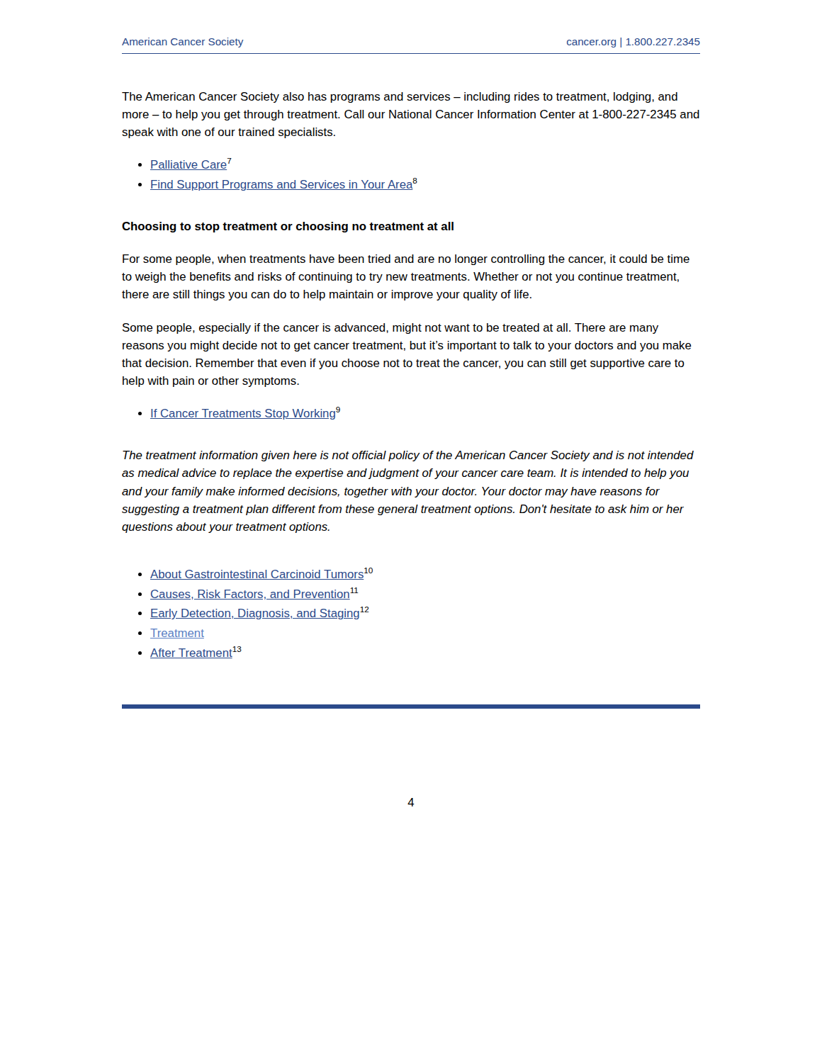American Cancer Society cancer.org | 1.800.227.2345
The American Cancer Society also has programs and services – including rides to treatment, lodging, and more – to help you get through treatment. Call our National Cancer Information Center at 1-800-227-2345 and speak with one of our trained specialists.
Palliative Care7
Find Support Programs and Services in Your Area8
Choosing to stop treatment or choosing no treatment at all
For some people, when treatments have been tried and are no longer controlling the cancer, it could be time to weigh the benefits and risks of continuing to try new treatments. Whether or not you continue treatment, there are still things you can do to help maintain or improve your quality of life.
Some people, especially if the cancer is advanced, might not want to be treated at all. There are many reasons you might decide not to get cancer treatment, but it’s important to talk to your doctors and you make that decision. Remember that even if you choose not to treat the cancer, you can still get supportive care to help with pain or other symptoms.
If Cancer Treatments Stop Working9
The treatment information given here is not official policy of the American Cancer Society and is not intended as medical advice to replace the expertise and judgment of your cancer care team. It is intended to help you and your family make informed decisions, together with your doctor. Your doctor may have reasons for suggesting a treatment plan different from these general treatment options. Don't hesitate to ask him or her questions about your treatment options.
About Gastrointestinal Carcinoid Tumors10
Causes, Risk Factors, and Prevention11
Early Detection, Diagnosis, and Staging12
Treatment
After Treatment13
4